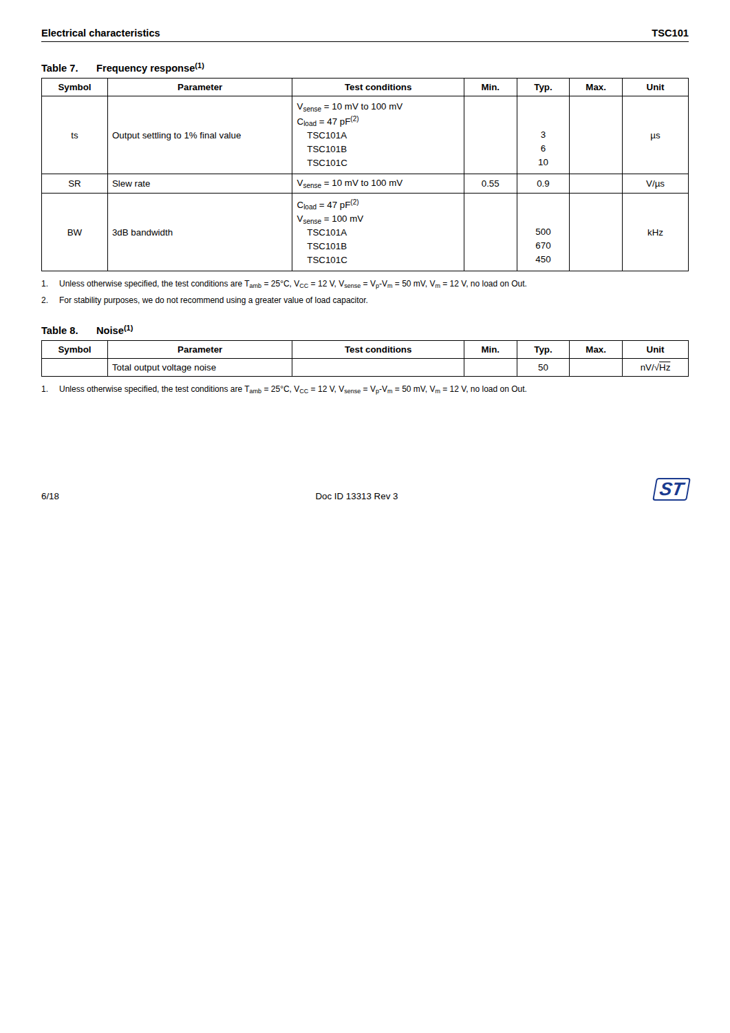Electrical characteristics TSC101
Table 7. Frequency response(1)
| Symbol | Parameter | Test conditions | Min. | Typ. | Max. | Unit |
| --- | --- | --- | --- | --- | --- | --- |
| ts | Output settling to 1% final value | V sense = 10 mV to 100 mV C load = 47 pF (2) TSC101A TSC101B TSC101C | | 3 6 10 | | µs |
| SR | Slew rate | V sense = 10 mV to 100 mV | 0.55 | 0.9 | | V/µs |
| BW | 3dB bandwidth | C load = 47 pF (2) V sense = 100 mV TSC101A TSC101B TSC101C | | 500 670 450 | | kHz |
Unless otherwise specified, the test conditions are Tamb = 25°C, VCC = 12 V, Vsense = Vp-Vm = 50 mV, Vm = 12 V, no load on Out.
For stability purposes, we do not recommend using a greater value of load capacitor.
Table 8. Noise(1)
| Symbol | Parameter | Test conditions | Min. | Typ. | Max. | Unit |
| --- | --- | --- | --- | --- | --- | --- |
| | Total output voltage noise | | | 50 | | nV/√ Hz |
Unless otherwise specified, the test conditions are Tamb = 25°C, VCC = 12 V, Vsense = Vp-Vm = 50 mV, Vm = 12 V, no load on Out.
6/18 Doc ID 13313 Rev 3 ST